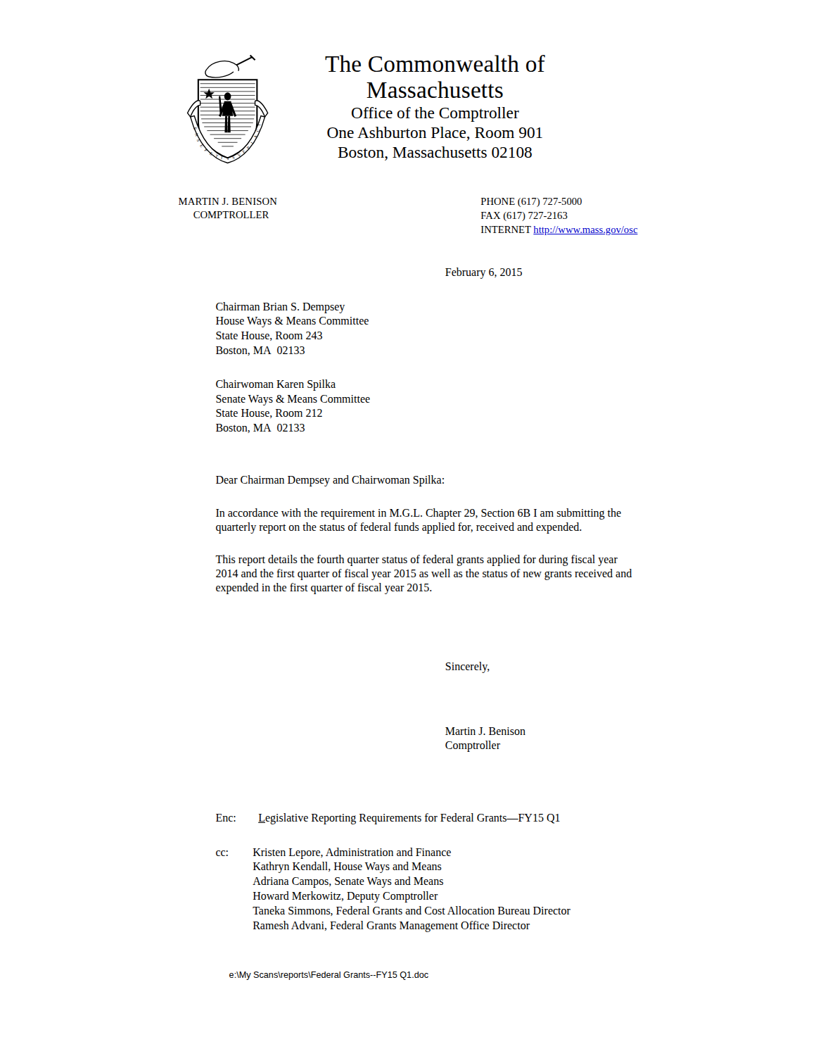E N S E P E T I T S V E P L A C I
The Commonwealth of Massachusetts
Office of the Comptroller
One Ashburton Place, Room 901
Boston, Massachusetts 02108
MARTIN J. BENISON
COMPTROLLER
PHONE (617) 727-5000
FAX (617) 727-2163
INTERNET http://www.mass.gov/osc
February 6, 2015
Chairman Brian S. Dempsey
House Ways & Means Committee
State House, Room 243
Boston, MA 02133
Chairwoman Karen Spilka
Senate Ways & Means Committee
State House, Room 212
Boston, MA 02133
Dear Chairman Dempsey and Chairwoman Spilka:
In accordance with the requirement in M.G.L. Chapter 29, Section 6B I am submitting the quarterly report on the status of federal funds applied for, received and expended.
This report details the fourth quarter status of federal grants applied for during fiscal year 2014 and the first quarter of fiscal year 2015 as well as the status of new grants received and expended in the first quarter of fiscal year 2015.
Sincerely,
Martin J. Benison
Comptroller
Enc: Legislative Reporting Requirements for Federal Grants—FY15 Q1
cc:
Kristen Lepore, Administration and Finance
Kathryn Kendall, House Ways and Means
Adriana Campos, Senate Ways and Means
Howard Merkowitz, Deputy Comptroller
Taneka Simmons, Federal Grants and Cost Allocation Bureau Director
Ramesh Advani, Federal Grants Management Office Director
e:\My Scans\reports\Federal Grants--FY15 Q1.doc